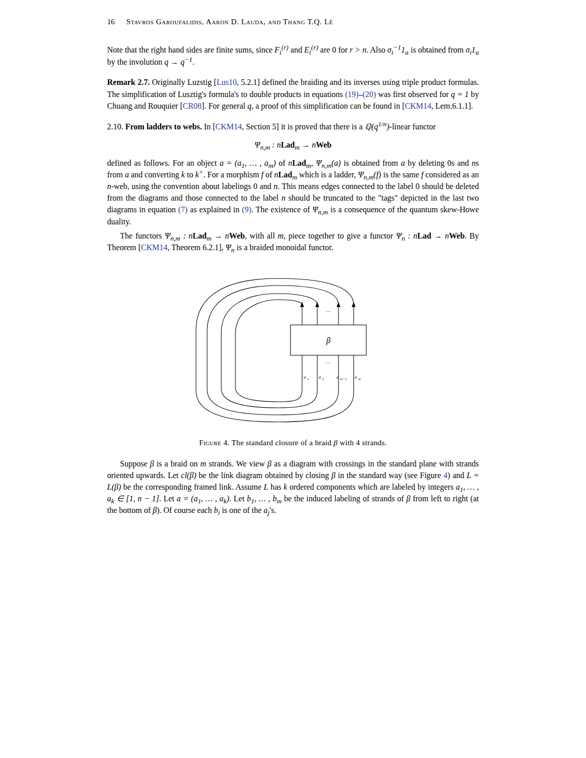16 Stavros Garoufalidis, Aaron D. Lauda, and Thang T.Q. Lê
Note that the right hand sides are finite sums, since Fi(r) and Ei(r) are 0 for r > n. Also σi−11a is obtained from σi1a by the involution q → q−1.
Remark 2.7. Originally Luzstig [Lus10, 5.2.1] defined the braiding and its inverses using triple product formulas. The simplification of Lusztig's formula's to double products in equations (19)–(20) was first observed for q = 1 by Chuang and Rouquier [CR08]. For general q, a proof of this simplification can be found in [CKM14, Lem.6.1.1].
2.10. From ladders to webs. In [CKM14, Section 5] it is proved that there is a ℚ(q1/n)-linear functor
Ψn,m : nLadm → nWeb
defined as follows. For an object a = (a1, … , am) of nLadm, Ψn,m(a) is obtained from a by deleting 0s and ns from a and converting k to k+. For a morphism f of nLadm which is a ladder, Ψn,m(f) is the same f considered as an n-web, using the convention about labelings 0 and n. This means edges connected to the label 0 should be deleted from the diagrams and those connected to the label n should be truncated to the "tags" depicted in the last two diagrams in equation (7) as explained in (9). The existence of Ψn,m is a consequence of the quantum skew-Howe duality.
The functors Ψn,m : nLadm → nWeb, with all m, piece together to give a functor Ψn : nLad → nWeb. By Theorem [CKM14, Theorem 6.2.1], Ψn is a braided monoidal functor.
⋯ β ⋯ a 1 a 2 a m−1 a m
Figure 4. The standard closure of a braid β with 4 strands.
Suppose β is a braid on m strands. We view β as a diagram with crossings in the standard plane with strands oriented upwards. Let cl(β) be the link diagram obtained by closing β in the standard way (see Figure 4) and L = L(β) be the corresponding framed link. Assume L has k ordered components which are labeled by integers a1, … , ak ∈ [1, n − 1]. Let a = (a1, … , ak). Let b1, … , bm be the induced labeling of strands of β from left to right (at the bottom of β). Of course each bi is one of the aj's.